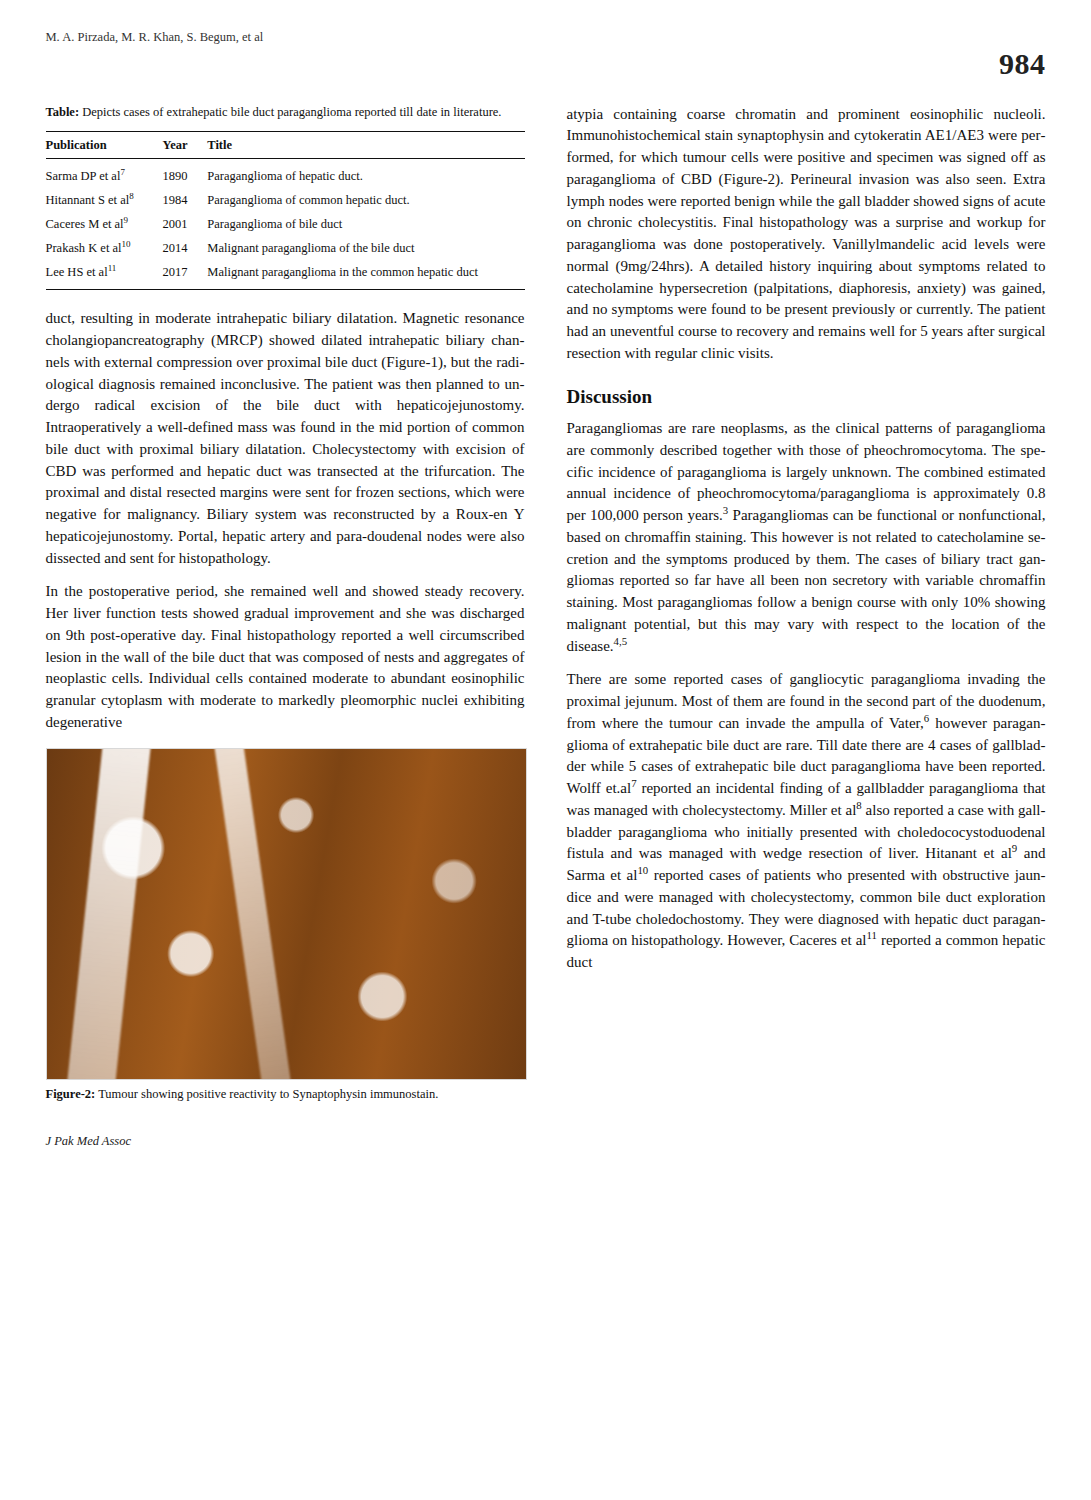M. A. Pirzada, M. R. Khan, S. Begum, et al
984
Table: Depicts cases of extrahepatic bile duct paraganglioma reported till date in literature.
| Publication | Year | Title |
| --- | --- | --- |
| Sarma DP et al 7 | 1890 | Paraganglioma of hepatic duct. |
| Hitannant S et al 8 | 1984 | Paraganglioma of common hepatic duct. |
| Caceres M et al 9 | 2001 | Paraganglioma of bile duct |
| Prakash K et al 10 | 2014 | Malignant paraganglioma of the bile duct |
| Lee HS et al 11 | 2017 | Malignant paraganglioma in the common hepatic duct |
duct, resulting in moderate intrahepatic biliary dilatation. Magnetic resonance cholangiopancreatography (MRCP) showed dilated intrahepatic biliary channels with external compression over proximal bile duct (Figure-1), but the radiological diagnosis remained inconclusive. The patient was then planned to undergo radical excision of the bile duct with hepaticojejunostomy. Intraoperatively a well-defined mass was found in the mid portion of common bile duct with proximal biliary dilatation. Cholecystectomy with excision of CBD was performed and hepatic duct was transected at the trifurcation. The proximal and distal resected margins were sent for frozen sections, which were negative for malignancy. Biliary system was reconstructed by a Roux-en Y hepaticojejunostomy. Portal, hepatic artery and para-doudenal nodes were also dissected and sent for histopathology.
In the postoperative period, she remained well and showed steady recovery. Her liver function tests showed gradual improvement and she was discharged on 9th post-operative day. Final histopathology reported a well circumscribed lesion in the wall of the bile duct that was composed of nests and aggregates of neoplastic cells. Individual cells contained moderate to abundant eosinophilic granular cytoplasm with moderate to markedly pleomorphic nuclei exhibiting degenerative
Figure-2: Tumour showing positive reactivity to Synaptophysin immunostain.
atypia containing coarse chromatin and prominent eosinophilic nucleoli. Immunohistochemical stain synaptophysin and cytokeratin AE1/AE3 were performed, for which tumour cells were positive and specimen was signed off as paraganglioma of CBD (Figure-2). Perineural invasion was also seen. Extra lymph nodes were reported benign while the gall bladder showed signs of acute on chronic cholecystitis. Final histopathology was a surprise and workup for paraganglioma was done postoperatively. Vanillylmandelic acid levels were normal (9mg/24hrs). A detailed history inquiring about symptoms related to catecholamine hypersecretion (palpitations, diaphoresis, anxiety) was gained, and no symptoms were found to be present previously or currently. The patient had an uneventful course to recovery and remains well for 5 years after surgical resection with regular clinic visits.
Discussion
Paragangliomas are rare neoplasms, as the clinical patterns of paraganglioma are commonly described together with those of pheochromocytoma. The specific incidence of paraganglioma is largely unknown. The combined estimated annual incidence of pheochromocytoma/paraganglioma is approximately 0.8 per 100,000 person years.3 Paragangliomas can be functional or nonfunctional, based on chromaffin staining. This however is not related to catecholamine secretion and the symptoms produced by them. The cases of biliary tract gangliomas reported so far have all been non secretory with variable chromaffin staining. Most paragangliomas follow a benign course with only 10% showing malignant potential, but this may vary with respect to the location of the disease.4,5
There are some reported cases of gangliocytic paraganglioma invading the proximal jejunum. Most of them are found in the second part of the duodenum, from where the tumour can invade the ampulla of Vater,6 however paraganglioma of extrahepatic bile duct are rare. Till date there are 4 cases of gallbladder while 5 cases of extrahepatic bile duct paraganglioma have been reported. Wolff et.al7 reported an incidental finding of a gallbladder paraganglioma that was managed with cholecystectomy. Miller et al8 also reported a case with gallbladder paraganglioma who initially presented with choledococystoduodenal fistula and was managed with wedge resection of liver. Hitanant et al9 and Sarma et al10 reported cases of patients who presented with obstructive jaundice and were managed with cholecystectomy, common bile duct exploration and T-tube choledochostomy. They were diagnosed with hepatic duct paraganglioma on histopathology. However, Caceres et al11 reported a common hepatic duct
J Pak Med Assoc